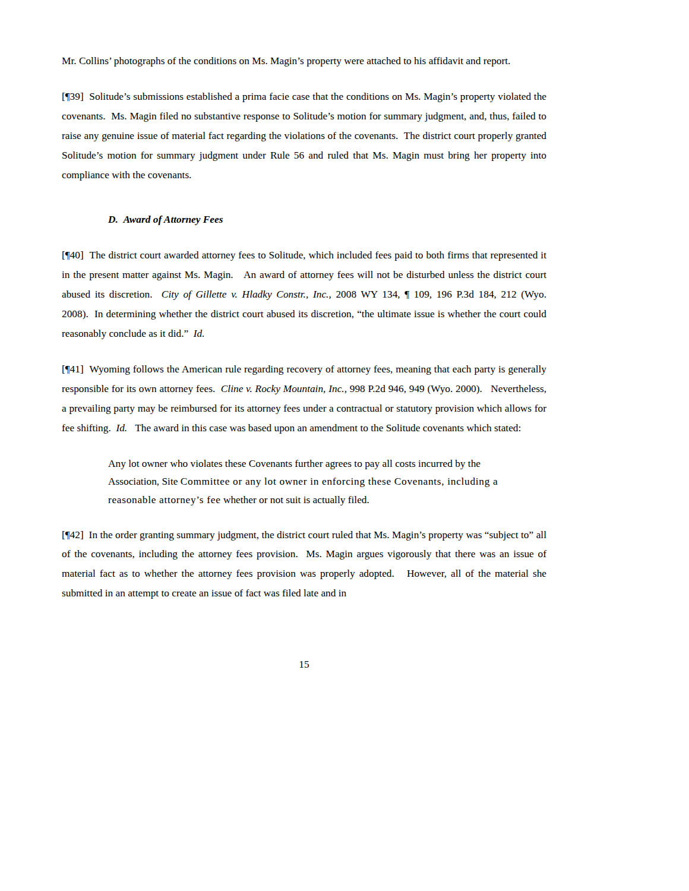Mr. Collins’ photographs of the conditions on Ms. Magin’s property were attached to his affidavit and report.
[¶39] Solitude’s submissions established a prima facie case that the conditions on Ms. Magin’s property violated the covenants. Ms. Magin filed no substantive response to Solitude’s motion for summary judgment, and, thus, failed to raise any genuine issue of material fact regarding the violations of the covenants. The district court properly granted Solitude’s motion for summary judgment under Rule 56 and ruled that Ms. Magin must bring her property into compliance with the covenants.
D. Award of Attorney Fees
[¶40] The district court awarded attorney fees to Solitude, which included fees paid to both firms that represented it in the present matter against Ms. Magin. An award of attorney fees will not be disturbed unless the district court abused its discretion. City of Gillette v. Hladky Constr., Inc., 2008 WY 134, ¶ 109, 196 P.3d 184, 212 (Wyo. 2008). In determining whether the district court abused its discretion, “the ultimate issue is whether the court could reasonably conclude as it did.” Id.
[¶41] Wyoming follows the American rule regarding recovery of attorney fees, meaning that each party is generally responsible for its own attorney fees. Cline v. Rocky Mountain, Inc., 998 P.2d 946, 949 (Wyo. 2000). Nevertheless, a prevailing party may be reimbursed for its attorney fees under a contractual or statutory provision which allows for fee shifting. Id. The award in this case was based upon an amendment to the Solitude covenants which stated:
Any lot owner who violates these Covenants further agrees to pay all costs incurred by the Association, Site Committee or any lot owner in enforcing these Covenants, including a reasonable attorney’s fee whether or not suit is actually filed.
[¶42] In the order granting summary judgment, the district court ruled that Ms. Magin’s property was “subject to” all of the covenants, including the attorney fees provision. Ms. Magin argues vigorously that there was an issue of material fact as to whether the attorney fees provision was properly adopted. However, all of the material she submitted in an attempt to create an issue of fact was filed late and in
15